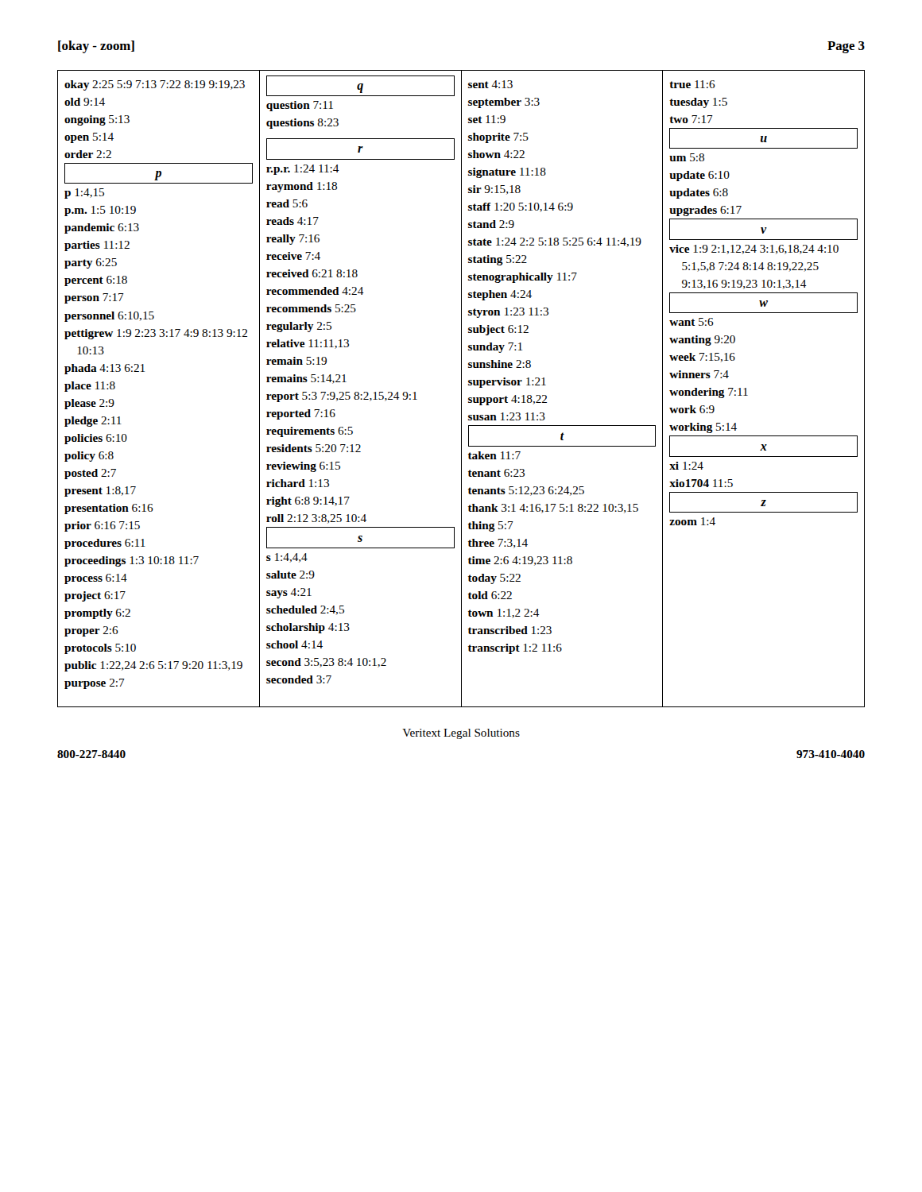[okay - zoom] Page 3
| okay 2:25 5:9 7:13 7:22 8:19 9:19,23 old 9:14 ongoing 5:13 open 5:14 order 2:2 p p 1:4,15 p.m. 1:5 10:19 pandemic 6:13 parties 11:12 party 6:25 percent 6:18 person 7:17 personnel 6:10,15 pettigrew 1:9 2:23 3:17 4:9 8:13 9:12 10:13 phada 4:13 6:21 place 11:8 please 2:9 pledge 2:11 policies 6:10 policy 6:8 posted 2:7 present 1:8,17 presentation 6:16 prior 6:16 7:15 procedures 6:11 proceedings 1:3 10:18 11:7 process 6:14 project 6:17 promptly 6:2 proper 2:6 protocols 5:10 public 1:22,24 2:6 5:17 9:20 11:3,19 purpose 2:7 | q question 7:11 questions 8:23 r r.p.r. 1:24 11:4 raymond 1:18 read 5:6 reads 4:17 really 7:16 receive 7:4 received 6:21 8:18 recommended 4:24 recommends 5:25 regularly 2:5 relative 11:11,13 remain 5:19 remains 5:14,21 report 5:3 7:9,25 8:2,15,24 9:1 reported 7:16 requirements 6:5 residents 5:20 7:12 reviewing 6:15 richard 1:13 right 6:8 9:14,17 roll 2:12 3:8,25 10:4 s s 1:4,4,4 salute 2:9 says 4:21 scheduled 2:4,5 scholarship 4:13 school 4:14 second 3:5,23 8:4 10:1,2 seconded 3:7 | sent 4:13 september 3:3 set 11:9 shoprite 7:5 shown 4:22 signature 11:18 sir 9:15,18 staff 1:20 5:10,14 6:9 stand 2:9 state 1:24 2:2 5:18 5:25 6:4 11:4,19 stating 5:22 stenographically 11:7 stephen 4:24 styron 1:23 11:3 subject 6:12 sunday 7:1 sunshine 2:8 supervisor 1:21 support 4:18,22 susan 1:23 11:3 t taken 11:7 tenant 6:23 tenants 5:12,23 6:24,25 thank 3:1 4:16,17 5:1 8:22 10:3,15 thing 5:7 three 7:3,14 time 2:6 4:19,23 11:8 today 5:22 told 6:22 town 1:1,2 2:4 transcribed 1:23 transcript 1:2 11:6 | true 11:6 tuesday 1:5 two 7:17 u um 5:8 update 6:10 updates 6:8 upgrades 6:17 v vice 1:9 2:1,12,24 3:1,6,18,24 4:10 5:1,5,8 7:24 8:14 8:19,22,25 9:13,16 9:19,23 10:1,3,14 w want 5:6 wanting 9:20 week 7:15,16 winners 7:4 wondering 7:11 work 6:9 working 5:14 x xi 1:24 xio1704 11:5 z zoom 1:4 |
Veritext Legal Solutions
800-227-8440 973-410-4040